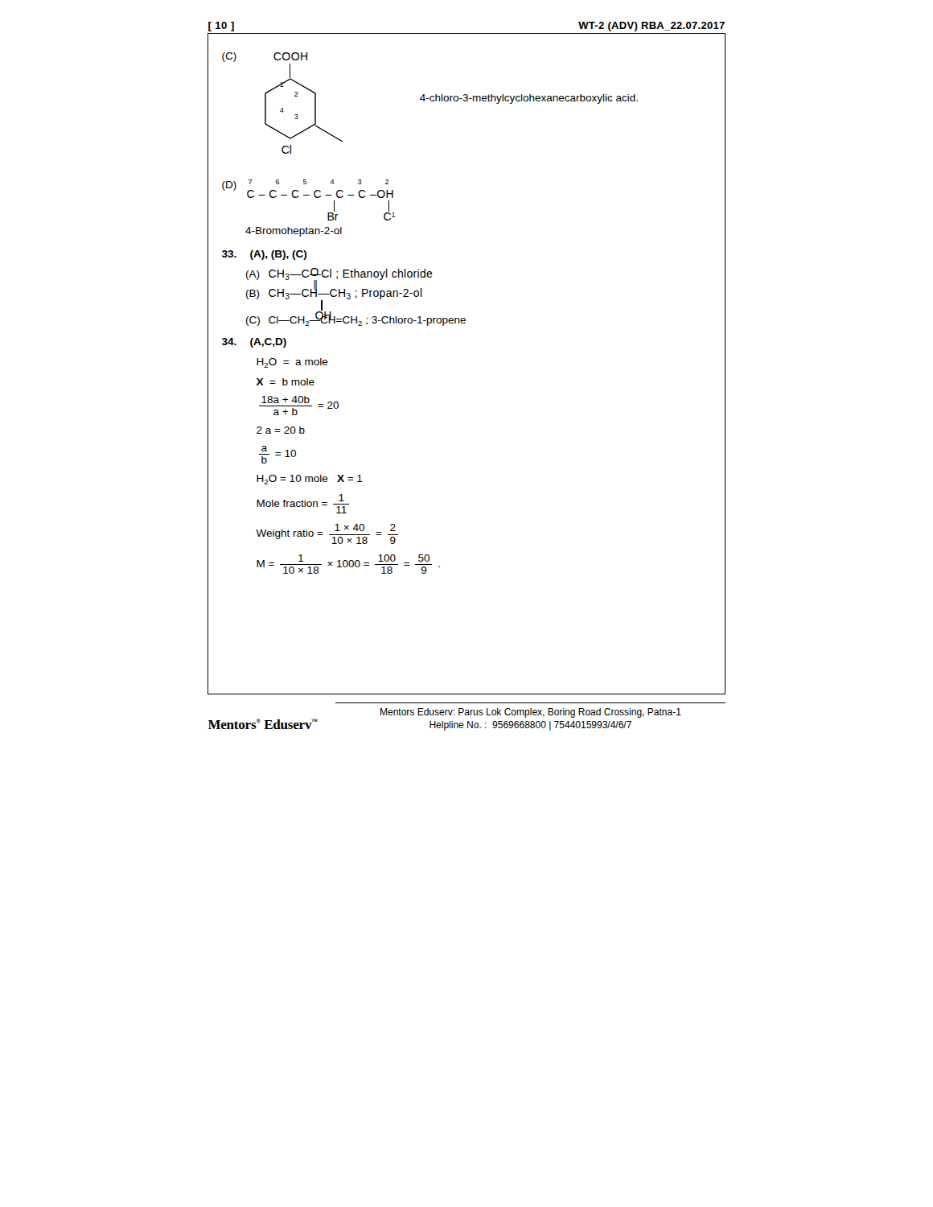[ 10 ]
WT-2 (ADV) RBA_22.07.2017
(C)
COOH
1
2
3
4
Cl
4-chloro-3-methylcyclohexanecarboxylic acid.
(D)
7 6 5 4 3 2
C – C – C – C – C – C –OH
Br
C1
4-Bromoheptan-2-ol
33.
(A), (B), (C)
(A)
O || CH3—C—Cl ; Ethanoyl chloride
(B)
CH3—CH—CH3 ; Propan-2-ol OH
(C)
Cl—CH2—CH=CH2 ; 3-Chloro-1-propene
34.
(A,C,D)
H2O = a mole
X = b mole
18a + 40b a + b = 20
2 a = 20 b
a b = 10
H2O = 10 mole X = 1
Mole fraction = 1 11
Weight ratio = 1 × 40 10 × 18 = 2 9
M = 1 10 × 18 × 1000 = 100 18 = 50 9 .
Mentors® Eduserv™
Mentors Eduserv: Parus Lok Complex, Boring Road Crossing, Patna-1
Helpline No. : 9569668800 | 7544015993/4/6/7